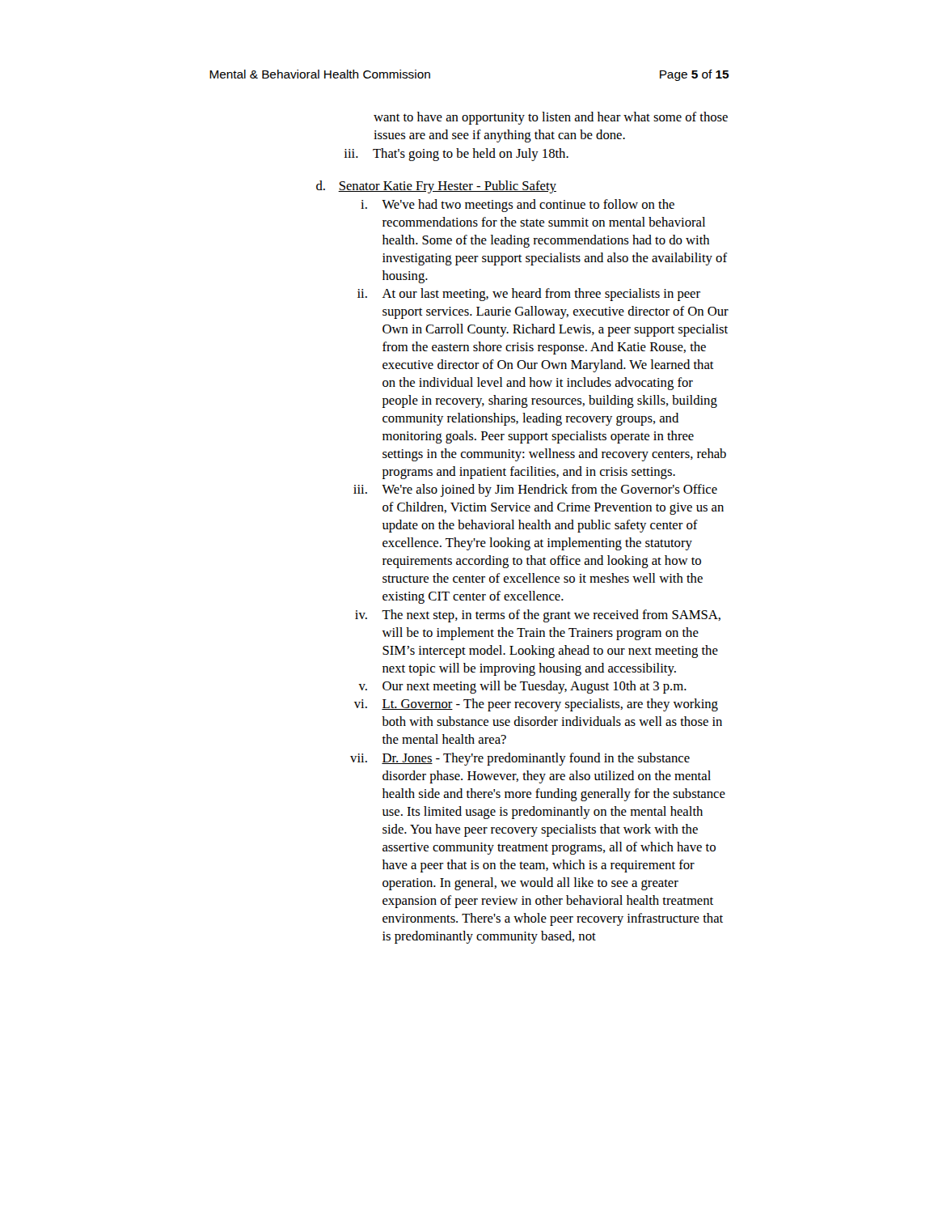Mental & Behavioral Health Commission
Page 5 of 15
want to have an opportunity to listen and hear what some of those issues are and see if anything that can be done.
That's going to be held on July 18th.
Senator Katie Fry Hester - Public Safety
We've had two meetings and continue to follow on the recommendations for the state summit on mental behavioral health. Some of the leading recommendations had to do with investigating peer support specialists and also the availability of housing.
At our last meeting, we heard from three specialists in peer support services. Laurie Galloway, executive director of On Our Own in Carroll County. Richard Lewis, a peer support specialist from the eastern shore crisis response. And Katie Rouse, the executive director of On Our Own Maryland. We learned that on the individual level and how it includes advocating for people in recovery, sharing resources, building skills, building community relationships, leading recovery groups, and monitoring goals. Peer support specialists operate in three settings in the community: wellness and recovery centers, rehab programs and inpatient facilities, and in crisis settings.
We're also joined by Jim Hendrick from the Governor's Office of Children, Victim Service and Crime Prevention to give us an update on the behavioral health and public safety center of excellence. They're looking at implementing the statutory requirements according to that office and looking at how to structure the center of excellence so it meshes well with the existing CIT center of excellence.
The next step, in terms of the grant we received from SAMSA, will be to implement the Train the Trainers program on the SIM’s intercept model. Looking ahead to our next meeting the next topic will be improving housing and accessibility.
Our next meeting will be Tuesday, August 10th at 3 p.m.
Lt. Governor - The peer recovery specialists, are they working both with substance use disorder individuals as well as those in the mental health area?
Dr. Jones - They're predominantly found in the substance disorder phase. However, they are also utilized on the mental health side and there's more funding generally for the substance use. Its limited usage is predominantly on the mental health side. You have peer recovery specialists that work with the assertive community treatment programs, all of which have to have a peer that is on the team, which is a requirement for operation. In general, we would all like to see a greater expansion of peer review in other behavioral health treatment environments. There's a whole peer recovery infrastructure that is predominantly community based, not